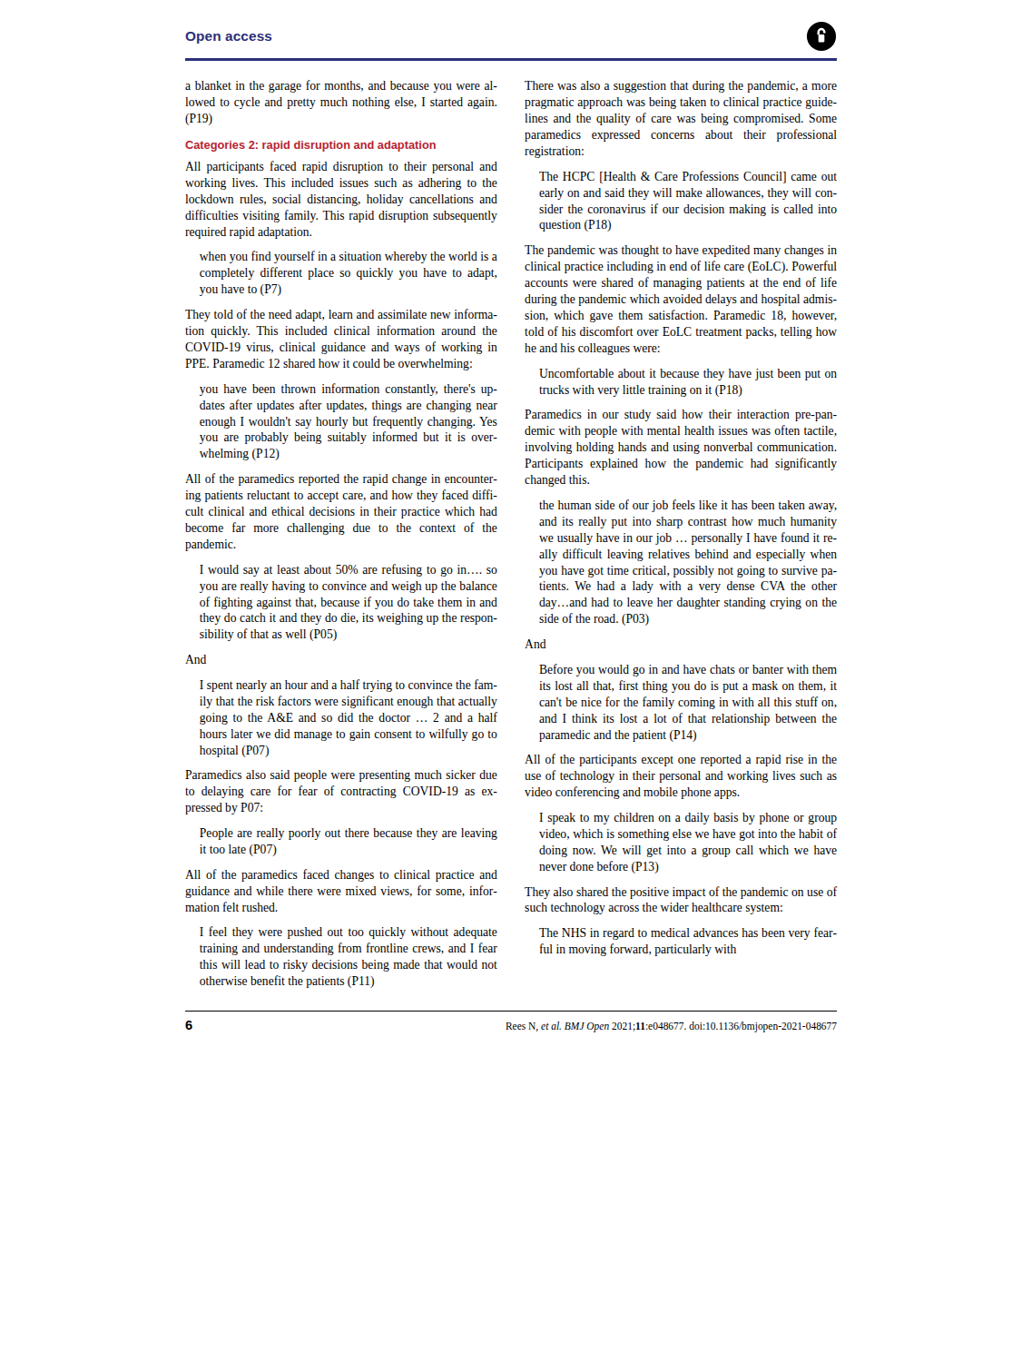Open access
a blanket in the garage for months, and because you were allowed to cycle and pretty much nothing else, I started again. (P19)
Categories 2: rapid disruption and adaptation
All participants faced rapid disruption to their personal and working lives. This included issues such as adhering to the lockdown rules, social distancing, holiday cancellations and difficulties visiting family. This rapid disruption subsequently required rapid adaptation.
when you find yourself in a situation whereby the world is a completely different place so quickly you have to adapt, you have to (P7)
They told of the need adapt, learn and assimilate new information quickly. This included clinical information around the COVID-19 virus, clinical guidance and ways of working in PPE. Paramedic 12 shared how it could be overwhelming:
you have been thrown information constantly, there's updates after updates after updates, things are changing near enough I wouldn't say hourly but frequently changing. Yes you are probably being suitably informed but it is overwhelming (P12)
All of the paramedics reported the rapid change in encountering patients reluctant to accept care, and how they faced difficult clinical and ethical decisions in their practice which had become far more challenging due to the context of the pandemic.
I would say at least about 50% are refusing to go in…. so you are really having to convince and weigh up the balance of fighting against that, because if you do take them in and they do catch it and they do die, its weighing up the responsibility of that as well (P05)
And
I spent nearly an hour and a half trying to convince the family that the risk factors were significant enough that actually going to the A&E and so did the doctor … 2 and a half hours later we did manage to gain consent to wilfully go to hospital (P07)
Paramedics also said people were presenting much sicker due to delaying care for fear of contracting COVID-19 as expressed by P07:
People are really poorly out there because they are leaving it too late (P07)
All of the paramedics faced changes to clinical practice and guidance and while there were mixed views, for some, information felt rushed.
I feel they were pushed out too quickly without adequate training and understanding from frontline crews, and I fear this will lead to risky decisions being made that would not otherwise benefit the patients (P11)
There was also a suggestion that during the pandemic, a more pragmatic approach was being taken to clinical practice guidelines and the quality of care was being compromised. Some paramedics expressed concerns about their professional registration:
The HCPC [Health & Care Professions Council] came out early on and said they will make allowances, they will consider the coronavirus if our decision making is called into question (P18)
The pandemic was thought to have expedited many changes in clinical practice including in end of life care (EoLC). Powerful accounts were shared of managing patients at the end of life during the pandemic which avoided delays and hospital admission, which gave them satisfaction. Paramedic 18, however, told of his discomfort over EoLC treatment packs, telling how he and his colleagues were:
Uncomfortable about it because they have just been put on trucks with very little training on it (P18)
Paramedics in our study said how their interaction pre-pandemic with people with mental health issues was often tactile, involving holding hands and using nonverbal communication. Participants explained how the pandemic had significantly changed this.
the human side of our job feels like it has been taken away, and its really put into sharp contrast how much humanity we usually have in our job … personally I have found it really difficult leaving relatives behind and especially when you have got time critical, possibly not going to survive patients. We had a lady with a very dense CVA the other day…and had to leave her daughter standing crying on the side of the road. (P03)
And
Before you would go in and have chats or banter with them its lost all that, first thing you do is put a mask on them, it can't be nice for the family coming in with all this stuff on, and I think its lost a lot of that relationship between the paramedic and the patient (P14)
All of the participants except one reported a rapid rise in the use of technology in their personal and working lives such as video conferencing and mobile phone apps.
I speak to my children on a daily basis by phone or group video, which is something else we have got into the habit of doing now. We will get into a group call which we have never done before (P13)
They also shared the positive impact of the pandemic on use of such technology across the wider healthcare system:
The NHS in regard to medical advances has been very fearful in moving forward, particularly with
6
Rees N, et al. BMJ Open 2021;11:e048677. doi:10.1136/bmjopen-2021-048677